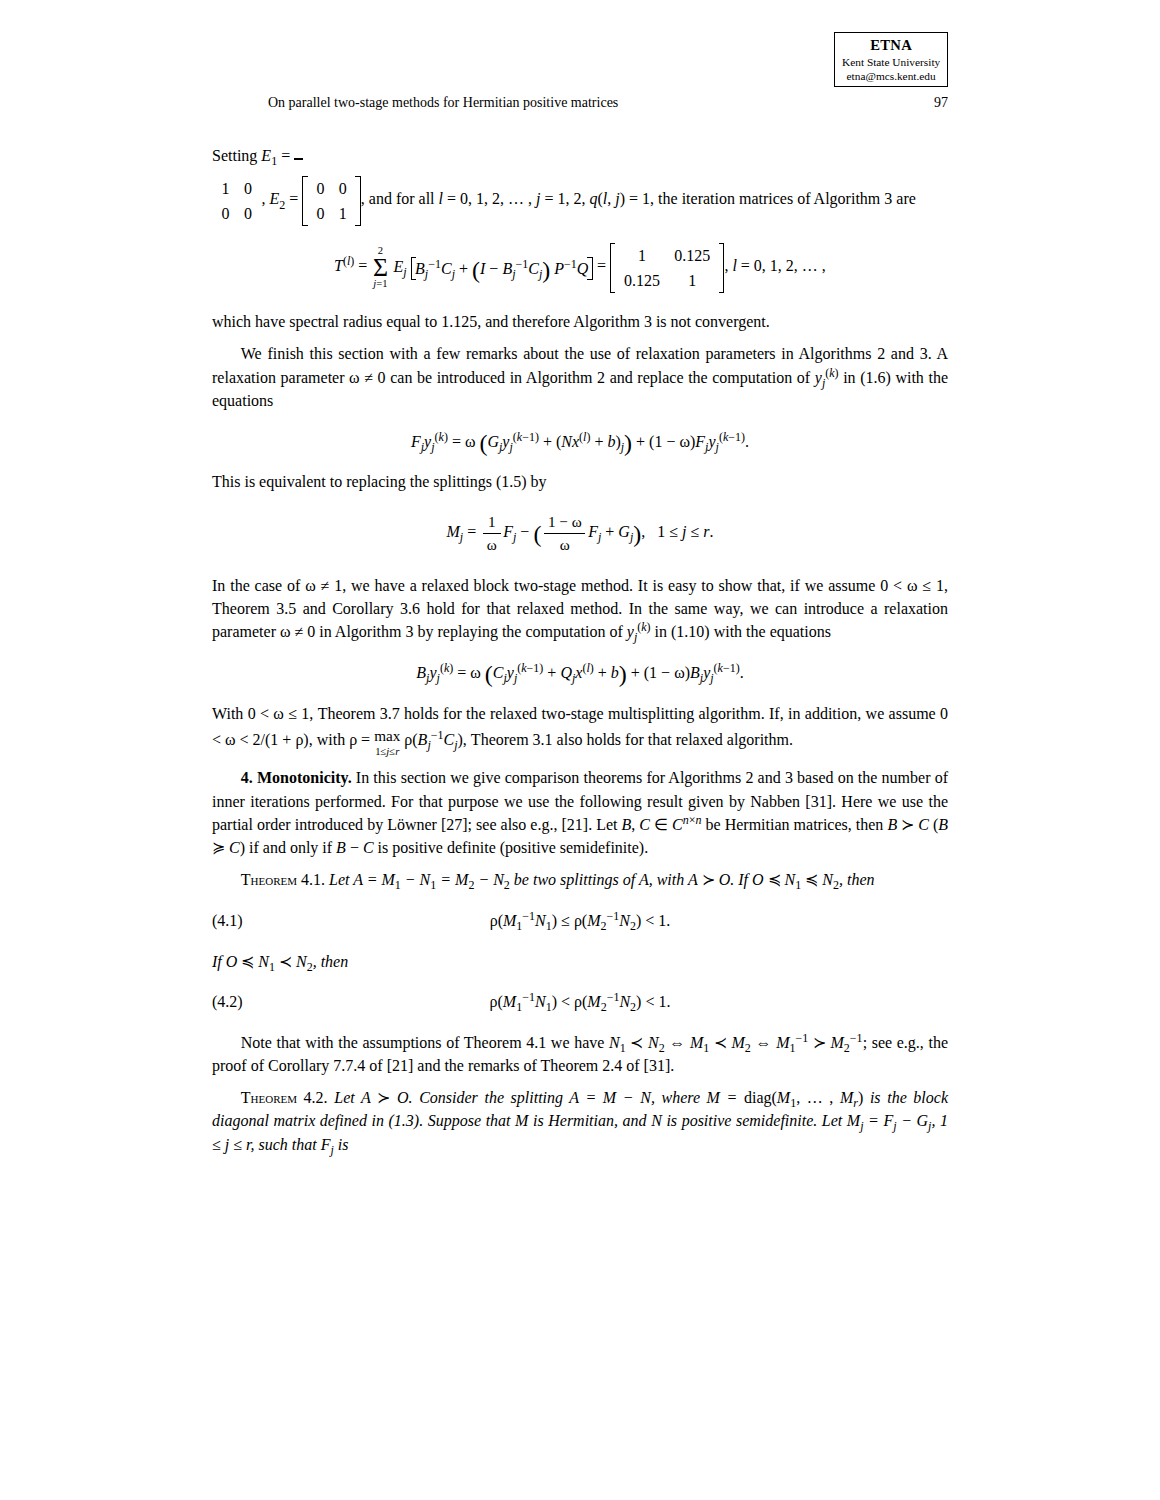ETNA
Kent State University
etna@mcs.kent.edu
On parallel two-stage methods for Hermitian positive matrices 97
Setting E1 =
| 1 | 0 |
| 0 | 0 |
, E2 =
| 0 | 0 |
| 0 | 1 |
, and for all l = 0, 1, 2, … , j = 1, 2, q(l, j) = 1, the iteration matrices of Algorithm 3 are
T(l) = 2 Σj=1 Ej Bj−1Cj + (I − Bj−1Cj) P−1Q =
| 1 | 0.125 |
| 0.125 | 1 |
, l = 0, 1, 2, … ,
which have spectral radius equal to 1.125, and therefore Algorithm 3 is not convergent.
We finish this section with a few remarks about the use of relaxation parameters in Algorithms 2 and 3. A relaxation parameter ω ≠ 0 can be introduced in Algorithm 2 and replace the computation of yj(k) in (1.6) with the equations
Fjyj(k) = ω (Gjyj(k−1) + (Nx(l) + b)j) + (1 − ω)Fjyj(k−1).
This is equivalent to replacing the splittings (1.5) by
Mj = 1 ω Fj − (1 − ω ω Fj + Gj), 1 ≤ j ≤ r.
In the case of ω ≠ 1, we have a relaxed block two-stage method. It is easy to show that, if we assume 0 < ω ≤ 1, Theorem 3.5 and Corollary 3.6 hold for that relaxed method. In the same way, we can introduce a relaxation parameter ω ≠ 0 in Algorithm 3 by replaying the computation of yj(k) in (1.10) with the equations
Bjyj(k) = ω (Cjyj(k−1) + Qjx(l) + b) + (1 − ω)Bjyj(k−1).
With 0 < ω ≤ 1, Theorem 3.7 holds for the relaxed two-stage multisplitting algorithm. If, in addition, we assume 0 < ω < 2/(1 + ρ), with ρ = max 1≤j≤r ρ(Bj−1Cj), Theorem 3.1 also holds for that relaxed algorithm.
4. Monotonicity. In this section we give comparison theorems for Algorithms 2 and 3 based on the number of inner iterations performed. For that purpose we use the following result given by Nabben [31]. Here we use the partial order introduced by Löwner [27]; see also e.g., [21]. Let B, C ∈ Cn×n be Hermitian matrices, then B ≻ C (B ≽ C) if and only if B − C is positive definite (positive semidefinite).
Theorem 4.1. Let A = M1 − N1 = M2 − N2 be two splittings of A, with A ≻ O. If O ≼ N1 ≼ N2, then
(4.1)
ρ(M1−1N1) ≤ ρ(M2−1N2) < 1.
If O ≼ N1 ≺ N2, then
(4.2)
ρ(M1−1N1) < ρ(M2−1N2) < 1.
Note that with the assumptions of Theorem 4.1 we have N1 ≺ N2 ⇔ M1 ≺ M2 ⇔ M1−1 ≻ M2−1; see e.g., the proof of Corollary 7.7.4 of [21] and the remarks of Theorem 2.4 of [31].
Theorem 4.2. Let A ≻ O. Consider the splitting A = M − N, where M = diag(M1, … , Mr) is the block diagonal matrix defined in (1.3). Suppose that M is Hermitian, and N is positive semidefinite. Let Mj = Fj − Gj, 1 ≤ j ≤ r, such that Fj is